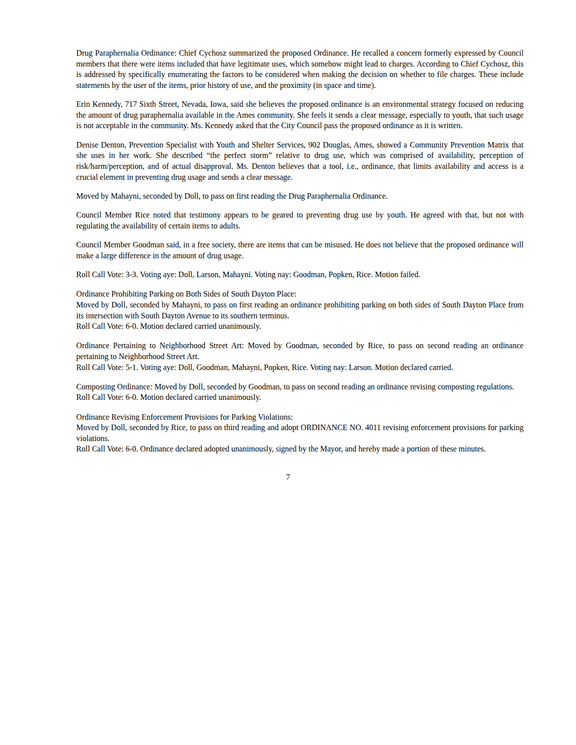Drug Paraphernalia Ordinance: Chief Cychosz summarized the proposed Ordinance. He recalled a concern formerly expressed by Council members that there were items included that have legitimate uses, which somehow might lead to charges. According to Chief Cychosz, this is addressed by specifically enumerating the factors to be considered when making the decision on whether to file charges. These include statements by the user of the items, prior history of use, and the proximity (in space and time).
Erin Kennedy, 717 Sixth Street, Nevada, Iowa, said she believes the proposed ordinance is an environmental strategy focused on reducing the amount of drug paraphernalia available in the Ames community. She feels it sends a clear message, especially to youth, that such usage is not acceptable in the community. Ms. Kennedy asked that the City Council pass the proposed ordinance as it is written.
Denise Denton, Prevention Specialist with Youth and Shelter Services, 902 Douglas, Ames, showed a Community Prevention Matrix that she uses in her work. She described “the perfect storm” relative to drug use, which was comprised of availability, perception of risk/harm/perception, and of actual disapproval. Ms. Denton believes that a tool, i.e., ordinance, that limits availability and access is a crucial element in preventing drug usage and sends a clear message.
Moved by Mahayni, seconded by Doll, to pass on first reading the Drug Paraphernalia Ordinance.
Council Member Rice noted that testimony appears to be geared to preventing drug use by youth. He agreed with that, but not with regulating the availability of certain items to adults.
Council Member Goodman said, in a free society, there are items that can be misused. He does not believe that the proposed ordinance will make a large difference in the amount of drug usage.
Roll Call Vote: 3-3. Voting aye: Doll, Larson, Mahayni. Voting nay: Goodman, Popken, Rice. Motion failed.
Ordinance Prohibiting Parking on Both Sides of South Dayton Place:
Moved by Doll, seconded by Mahayni, to pass on first reading an ordinance prohibiting parking on both sides of South Dayton Place from its intersection with South Dayton Avenue to its southern terminus.
Roll Call Vote: 6-0. Motion declared carried unanimously.
Ordinance Pertaining to Neighborhood Street Art: Moved by Goodman, seconded by Rice, to pass on second reading an ordinance pertaining to Neighborhood Street Art.
Roll Call Vote: 5-1. Voting aye: Doll, Goodman, Mahayni, Popken, Rice. Voting nay: Larson. Motion declared carried.
Composting Ordinance: Moved by Doll, seconded by Goodman, to pass on second reading an ordinance revising composting regulations.
Roll Call Vote: 6-0. Motion declared carried unanimously.
Ordinance Revising Enforcement Provisions for Parking Violations:
Moved by Doll, seconded by Rice, to pass on third reading and adopt ORDINANCE NO. 4011 revising enforcement provisions for parking violations.
Roll Call Vote: 6-0. Ordinance declared adopted unanimously, signed by the Mayor, and hereby made a portion of these minutes.
7